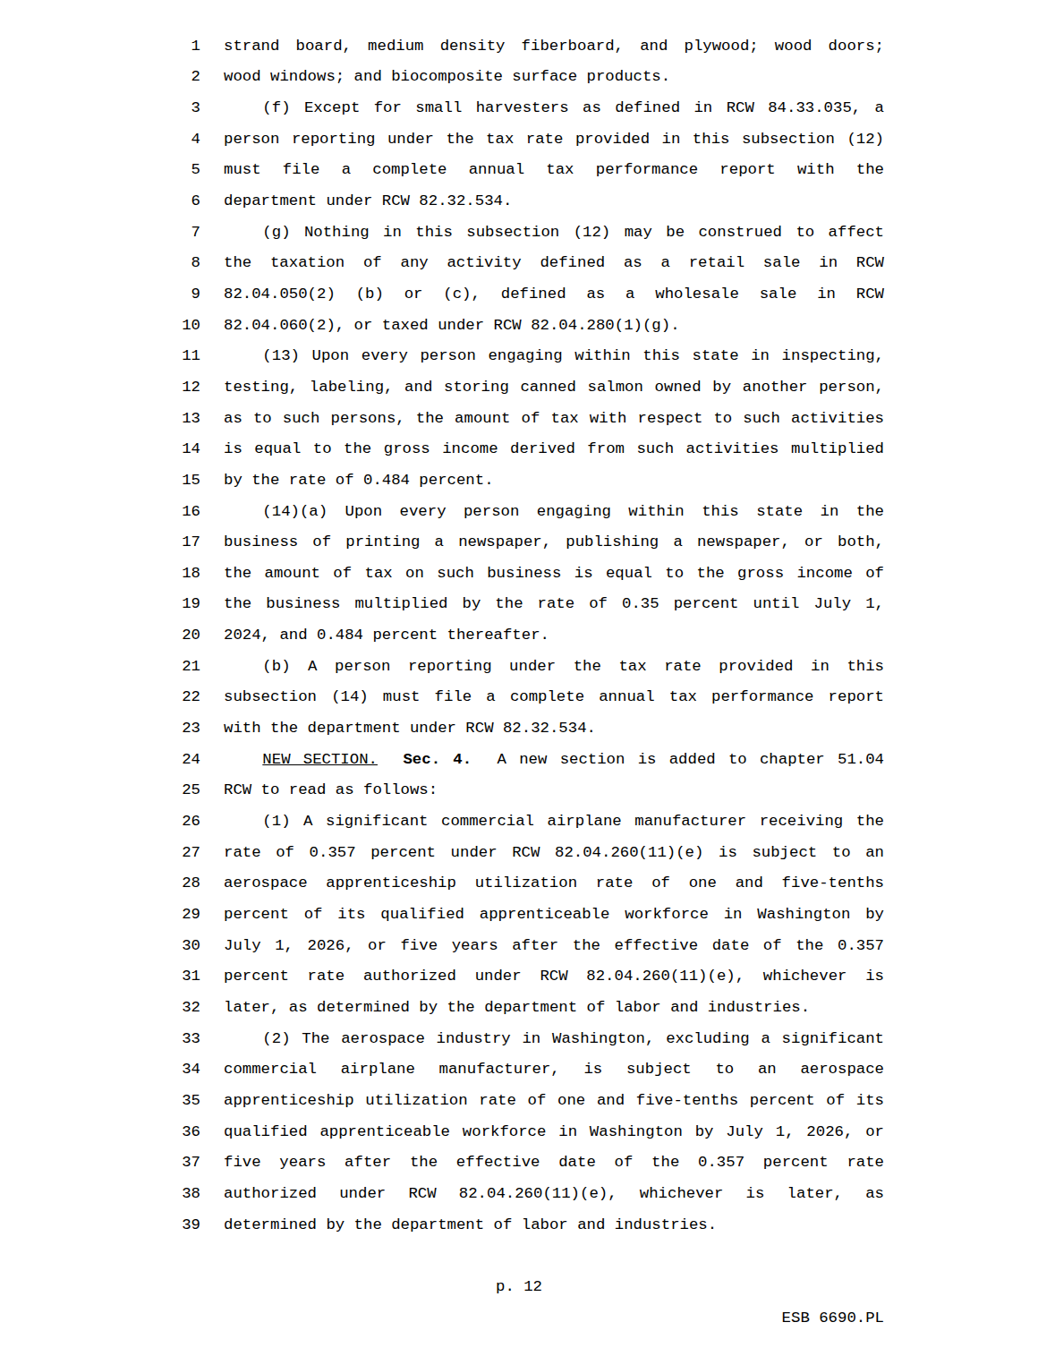1 strand board, medium density fiberboard, and plywood; wood doors;
2 wood windows; and biocomposite surface products.
3(f) Except for small harvesters as defined in RCW 84.33.035, a
4 person reporting under the tax rate provided in this subsection (12)
5 must file a complete annual tax performance report with the
6 department under RCW 82.32.534.
7(g) Nothing in this subsection (12) may be construed to affect
8 the taxation of any activity defined as a retail sale in RCW
982.04.050(2) (b) or (c), defined as a wholesale sale in RCW
1082.04.060(2), or taxed under RCW 82.04.280(1)(g).
11(13) Upon every person engaging within this state in inspecting,
12 testing, labeling, and storing canned salmon owned by another person,
13 as to such persons, the amount of tax with respect to such activities
14 is equal to the gross income derived from such activities multiplied
15 by the rate of 0.484 percent.
16(14)(a) Upon every person engaging within this state in the
17 business of printing a newspaper, publishing a newspaper, or both,
18 the amount of tax on such business is equal to the gross income of
19 the business multiplied by the rate of 0.35 percent until July 1,
202024, and 0.484 percent thereafter.
21(b) A person reporting under the tax rate provided in this
22 subsection (14) must file a complete annual tax performance report
23 with the department under RCW 82.32.534.
24 NEW SECTION. Sec. 4. A new section is added to chapter 51.04
25 RCW to read as follows:
26(1) A significant commercial airplane manufacturer receiving the
27 rate of 0.357 percent under RCW 82.04.260(11)(e) is subject to an
28 aerospace apprenticeship utilization rate of one and five-tenths
29 percent of its qualified apprenticeable workforce in Washington by
30 July 1, 2026, or five years after the effective date of the 0.357
31 percent rate authorized under RCW 82.04.260(11)(e), whichever is
32 later, as determined by the department of labor and industries.
33(2) The aerospace industry in Washington, excluding a significant
34 commercial airplane manufacturer, is subject to an aerospace
35 apprenticeship utilization rate of one and five-tenths percent of its
36 qualified apprenticeable workforce in Washington by July 1, 2026, or
37 five years after the effective date of the 0.357 percent rate
38 authorized under RCW 82.04.260(11)(e), whichever is later, as
39 determined by the department of labor and industries.
p. 12
ESB 6690.PL